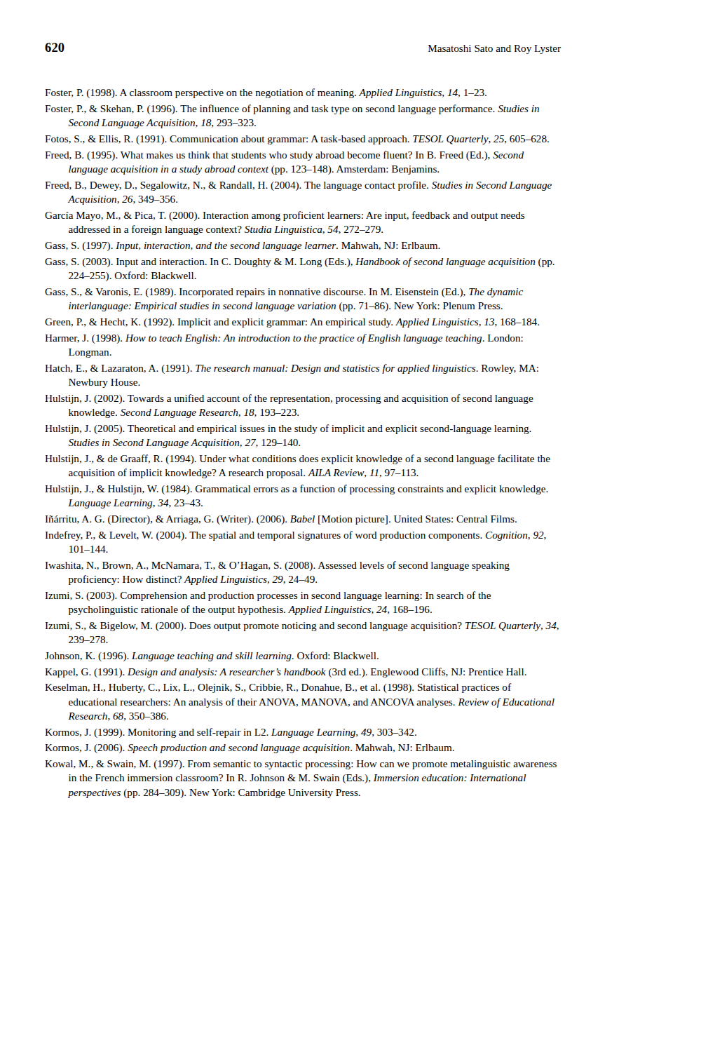620 Masatoshi Sato and Roy Lyster
Foster, P. (1998). A classroom perspective on the negotiation of meaning. Applied Linguistics, 14, 1–23.
Foster, P., & Skehan, P. (1996). The influence of planning and task type on second language performance. Studies in Second Language Acquisition, 18, 293–323.
Fotos, S., & Ellis, R. (1991). Communication about grammar: A task-based approach. TESOL Quarterly, 25, 605–628.
Freed, B. (1995). What makes us think that students who study abroad become fluent? In B. Freed (Ed.), Second language acquisition in a study abroad context (pp. 123–148). Amsterdam: Benjamins.
Freed, B., Dewey, D., Segalowitz, N., & Randall, H. (2004). The language contact profile. Studies in Second Language Acquisition, 26, 349–356.
García Mayo, M., & Pica, T. (2000). Interaction among proficient learners: Are input, feedback and output needs addressed in a foreign language context? Studia Linguistica, 54, 272–279.
Gass, S. (1997). Input, interaction, and the second language learner. Mahwah, NJ: Erlbaum.
Gass, S. (2003). Input and interaction. In C. Doughty & M. Long (Eds.), Handbook of second language acquisition (pp. 224–255). Oxford: Blackwell.
Gass, S., & Varonis, E. (1989). Incorporated repairs in nonnative discourse. In M. Eisenstein (Ed.), The dynamic interlanguage: Empirical studies in second language variation (pp. 71–86). New York: Plenum Press.
Green, P., & Hecht, K. (1992). Implicit and explicit grammar: An empirical study. Applied Linguistics, 13, 168–184.
Harmer, J. (1998). How to teach English: An introduction to the practice of English language teaching. London: Longman.
Hatch, E., & Lazaraton, A. (1991). The research manual: Design and statistics for applied linguistics. Rowley, MA: Newbury House.
Hulstijn, J. (2002). Towards a unified account of the representation, processing and acquisition of second language knowledge. Second Language Research, 18, 193–223.
Hulstijn, J. (2005). Theoretical and empirical issues in the study of implicit and explicit second-language learning. Studies in Second Language Acquisition, 27, 129–140.
Hulstijn, J., & de Graaff, R. (1994). Under what conditions does explicit knowledge of a second language facilitate the acquisition of implicit knowledge? A research proposal. AILA Review, 11, 97–113.
Hulstijn, J., & Hulstijn, W. (1984). Grammatical errors as a function of processing constraints and explicit knowledge. Language Learning, 34, 23–43.
Iñárritu, A. G. (Director), & Arriaga, G. (Writer). (2006). Babel [Motion picture]. United States: Central Films.
Indefrey, P., & Levelt, W. (2004). The spatial and temporal signatures of word production components. Cognition, 92, 101–144.
Iwashita, N., Brown, A., McNamara, T., & O’Hagan, S. (2008). Assessed levels of second language speaking proficiency: How distinct? Applied Linguistics, 29, 24–49.
Izumi, S. (2003). Comprehension and production processes in second language learning: In search of the psycholinguistic rationale of the output hypothesis. Applied Linguistics, 24, 168–196.
Izumi, S., & Bigelow, M. (2000). Does output promote noticing and second language acquisition? TESOL Quarterly, 34, 239–278.
Johnson, K. (1996). Language teaching and skill learning. Oxford: Blackwell.
Kappel, G. (1991). Design and analysis: A researcher’s handbook (3rd ed.). Englewood Cliffs, NJ: Prentice Hall.
Keselman, H., Huberty, C., Lix, L., Olejnik, S., Cribbie, R., Donahue, B., et al. (1998). Statistical practices of educational researchers: An analysis of their ANOVA, MANOVA, and ANCOVA analyses. Review of Educational Research, 68, 350–386.
Kormos, J. (1999). Monitoring and self-repair in L2. Language Learning, 49, 303–342.
Kormos, J. (2006). Speech production and second language acquisition. Mahwah, NJ: Erlbaum.
Kowal, M., & Swain, M. (1997). From semantic to syntactic processing: How can we promote metalinguistic awareness in the French immersion classroom? In R. Johnson & M. Swain (Eds.), Immersion education: International perspectives (pp. 284–309). New York: Cambridge University Press.